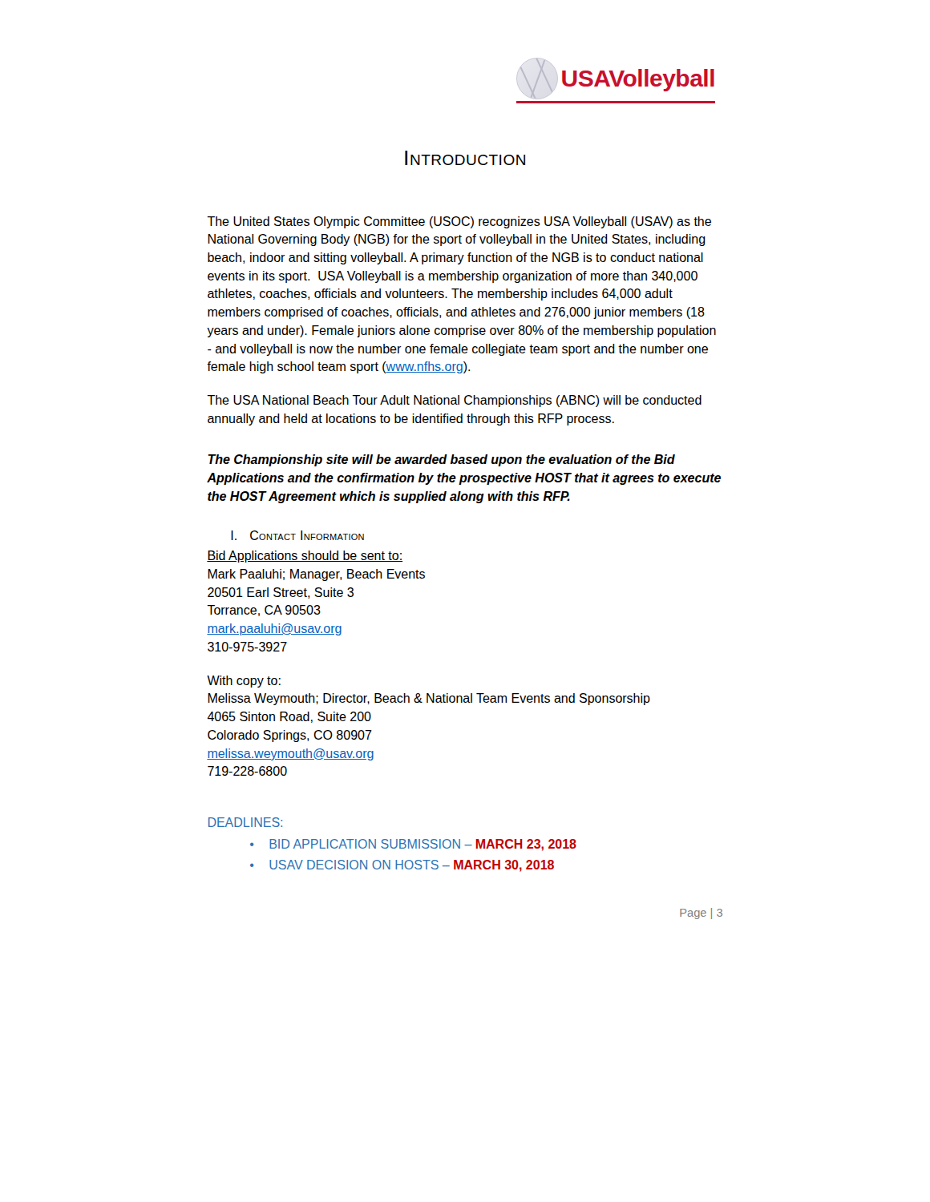USA Volleyball
Introduction
The United States Olympic Committee (USOC) recognizes USA Volleyball (USAV) as the National Governing Body (NGB) for the sport of volleyball in the United States, including beach, indoor and sitting volleyball. A primary function of the NGB is to conduct national events in its sport. USA Volleyball is a membership organization of more than 340,000 athletes, coaches, officials and volunteers. The membership includes 64,000 adult members comprised of coaches, officials, and athletes and 276,000 junior members (18 years and under). Female juniors alone comprise over 80% of the membership population - and volleyball is now the number one female collegiate team sport and the number one female high school team sport (www.nfhs.org).
The USA National Beach Tour Adult National Championships (ABNC) will be conducted annually and held at locations to be identified through this RFP process.
The Championship site will be awarded based upon the evaluation of the Bid Applications and the confirmation by the prospective HOST that it agrees to execute the HOST Agreement which is supplied along with this RFP.
I. Contact Information
Bid Applications should be sent to:
Mark Paaluhi; Manager, Beach Events
20501 Earl Street, Suite 3
Torrance, CA 90503
mark.paaluhi@usav.org
310-975-3927
With copy to:
Melissa Weymouth; Director, Beach & National Team Events and Sponsorship
4065 Sinton Road, Suite 200
Colorado Springs, CO 80907
melissa.weymouth@usav.org
719-228-6800
DEADLINES:
BID APPLICATION SUBMISSION – MARCH 23, 2018
USAV DECISION ON HOSTS – MARCH 30, 2018
Page | 3